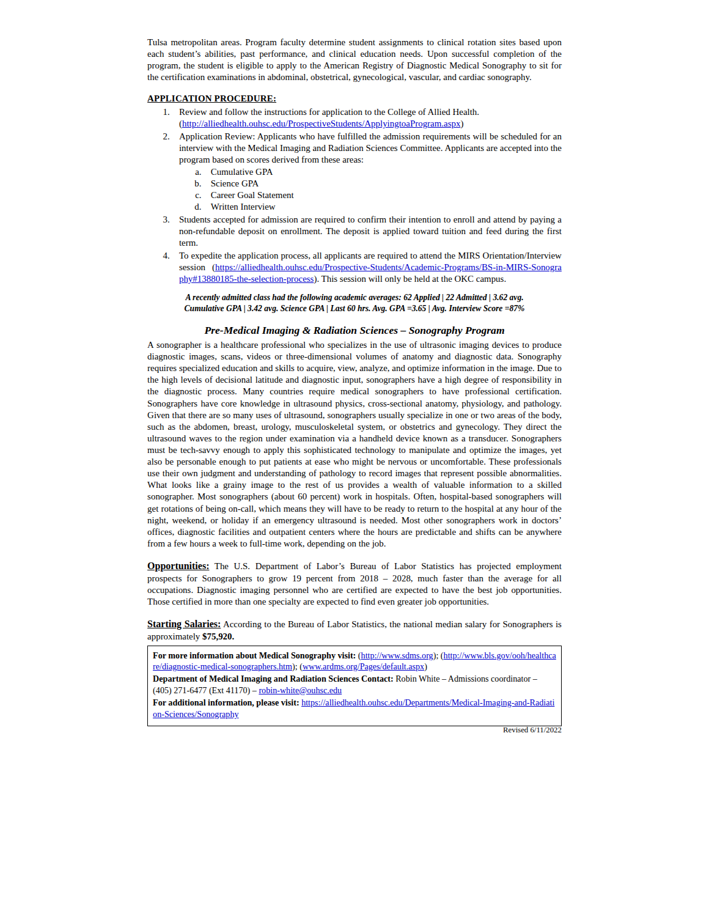Tulsa metropolitan areas. Program faculty determine student assignments to clinical rotation sites based upon each student’s abilities, past performance, and clinical education needs. Upon successful completion of the program, the student is eligible to apply to the American Registry of Diagnostic Medical Sonography to sit for the certification examinations in abdominal, obstetrical, gynecological, vascular, and cardiac sonography.
APPLICATION PROCEDURE:
Review and follow the instructions for application to the College of Allied Health.
(http://alliedhealth.ouhsc.edu/ProspectiveStudents/ApplyingtoaProgram.aspx)
Application Review: Applicants who have fulfilled the admission requirements will be scheduled for an interview with the Medical Imaging and Radiation Sciences Committee. Applicants are accepted into the program based on scores derived from these areas:
Cumulative GPA
Science GPA
Career Goal Statement
Written Interview
Students accepted for admission are required to confirm their intention to enroll and attend by paying a non-refundable deposit on enrollment. The deposit is applied toward tuition and feed during the first term.
To expedite the application process, all applicants are required to attend the MIRS Orientation/Interview session (https://alliedhealth.ouhsc.edu/Prospective-Students/Academic-Programs/BS-in-MIRS-Sonography#13880185-the-selection-process). This session will only be held at the OKC campus.
A recently admitted class had the following academic averages: 62 Applied | 22 Admitted | 3.62 avg. Cumulative GPA | 3.42 avg. Science GPA | Last 60 hrs. Avg. GPA =3.65 | Avg. Interview Score =87%
Pre-Medical Imaging & Radiation Sciences – Sonography Program
A sonographer is a healthcare professional who specializes in the use of ultrasonic imaging devices to produce diagnostic images, scans, videos or three-dimensional volumes of anatomy and diagnostic data. Sonography requires specialized education and skills to acquire, view, analyze, and optimize information in the image. Due to the high levels of decisional latitude and diagnostic input, sonographers have a high degree of responsibility in the diagnostic process. Many countries require medical sonographers to have professional certification. Sonographers have core knowledge in ultrasound physics, cross-sectional anatomy, physiology, and pathology. Given that there are so many uses of ultrasound, sonographers usually specialize in one or two areas of the body, such as the abdomen, breast, urology, musculoskeletal system, or obstetrics and gynecology. They direct the ultrasound waves to the region under examination via a handheld device known as a transducer. Sonographers must be tech-savvy enough to apply this sophisticated technology to manipulate and optimize the images, yet also be personable enough to put patients at ease who might be nervous or uncomfortable. These professionals use their own judgment and understanding of pathology to record images that represent possible abnormalities. What looks like a grainy image to the rest of us provides a wealth of valuable information to a skilled sonographer. Most sonographers (about 60 percent) work in hospitals. Often, hospital-based sonographers will get rotations of being on-call, which means they will have to be ready to return to the hospital at any hour of the night, weekend, or holiday if an emergency ultrasound is needed. Most other sonographers work in doctors’ offices, diagnostic facilities and outpatient centers where the hours are predictable and shifts can be anywhere from a few hours a week to full-time work, depending on the job.
Opportunities: The U.S. Department of Labor’s Bureau of Labor Statistics has projected employment prospects for Sonographers to grow 19 percent from 2018 – 2028, much faster than the average for all occupations. Diagnostic imaging personnel who are certified are expected to have the best job opportunities. Those certified in more than one specialty are expected to find even greater job opportunities.
Starting Salaries: According to the Bureau of Labor Statistics, the national median salary for Sonographers is approximately $75,920.
For more information about Medical Sonography visit: (http://www.sdms.org); (http://www.bls.gov/ooh/healthcare/diagnostic-medical-sonographers.htm); (www.ardms.org/Pages/default.aspx)
Department of Medical Imaging and Radiation Sciences Contact: Robin White – Admissions coordinator – (405) 271-6477 (Ext 41170) – robin-white@ouhsc.edu
For additional information, please visit: https://alliedhealth.ouhsc.edu/Departments/Medical-Imaging-and-Radiation-Sciences/Sonography
Revised 6/11/2022